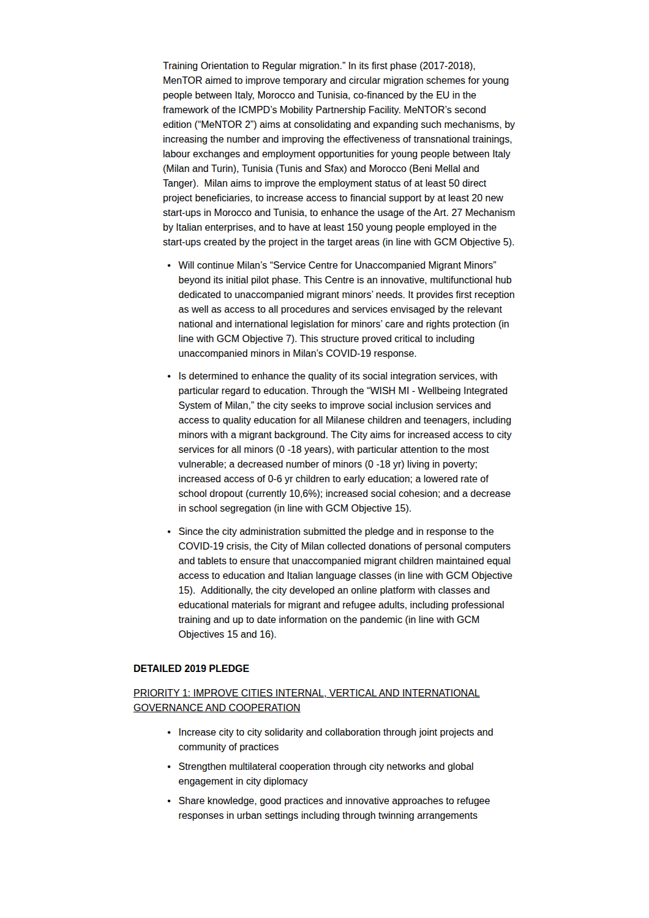Training Orientation to Regular migration.” In its first phase (2017-2018), MenTOR aimed to improve temporary and circular migration schemes for young people between Italy, Morocco and Tunisia, co-financed by the EU in the framework of the ICMPD’s Mobility Partnership Facility. MeNTOR’s second edition (“MeNTOR 2”) aims at consolidating and expanding such mechanisms, by increasing the number and improving the effectiveness of transnational trainings, labour exchanges and employment opportunities for young people between Italy (Milan and Turin), Tunisia (Tunis and Sfax) and Morocco (Beni Mellal and Tanger). Milan aims to improve the employment status of at least 50 direct project beneficiaries, to increase access to financial support by at least 20 new start-ups in Morocco and Tunisia, to enhance the usage of the Art. 27 Mechanism by Italian enterprises, and to have at least 150 young people employed in the start-ups created by the project in the target areas (in line with GCM Objective 5).
Will continue Milan’s “Service Centre for Unaccompanied Migrant Minors” beyond its initial pilot phase. This Centre is an innovative, multifunctional hub dedicated to unaccompanied migrant minors’ needs. It provides first reception as well as access to all procedures and services envisaged by the relevant national and international legislation for minors’ care and rights protection (in line with GCM Objective 7). This structure proved critical to including unaccompanied minors in Milan’s COVID-19 response.
Is determined to enhance the quality of its social integration services, with particular regard to education. Through the “WISH MI - Wellbeing Integrated System of Milan,” the city seeks to improve social inclusion services and access to quality education for all Milanese children and teenagers, including minors with a migrant background. The City aims for increased access to city services for all minors (0 -18 years), with particular attention to the most vulnerable; a decreased number of minors (0 -18 yr) living in poverty; increased access of 0-6 yr children to early education; a lowered rate of school dropout (currently 10,6%); increased social cohesion; and a decrease in school segregation (in line with GCM Objective 15).
Since the city administration submitted the pledge and in response to the COVID-19 crisis, the City of Milan collected donations of personal computers and tablets to ensure that unaccompanied migrant children maintained equal access to education and Italian language classes (in line with GCM Objective 15). Additionally, the city developed an online platform with classes and educational materials for migrant and refugee adults, including professional training and up to date information on the pandemic (in line with GCM Objectives 15 and 16).
DETAILED 2019 PLEDGE
PRIORITY 1: IMPROVE CITIES INTERNAL, VERTICAL AND INTERNATIONAL GOVERNANCE AND COOPERATION
Increase city to city solidarity and collaboration through joint projects and community of practices
Strengthen multilateral cooperation through city networks and global engagement in city diplomacy
Share knowledge, good practices and innovative approaches to refugee responses in urban settings including through twinning arrangements